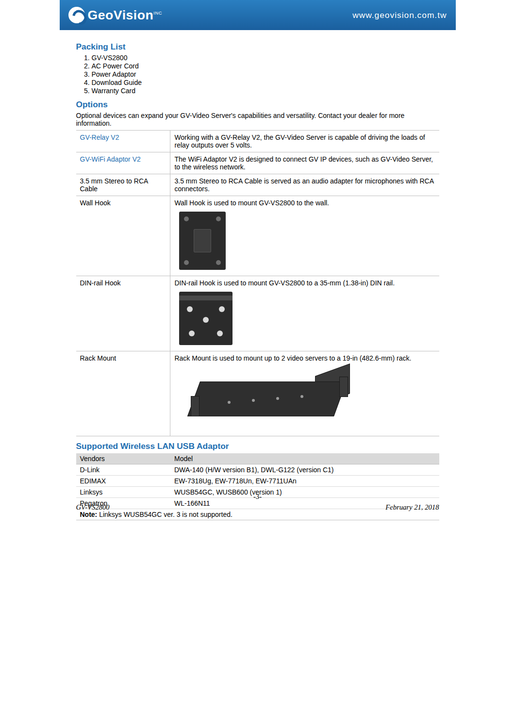GeoVisionINC
www.geovision.com.tw
Packing List
GV-VS2800
AC Power Cord
Power Adaptor
Download Guide
Warranty Card
Options
Optional devices can expand your GV-Video Server's capabilities and versatility. Contact your dealer for more information.
| GV-Relay V2 | Working with a GV-Relay V2, the GV-Video Server is capable of driving the loads of relay outputs over 5 volts. |
| GV-WiFi Adaptor V2 | The WiFi Adaptor V2 is designed to connect GV IP devices, such as GV-Video Server, to the wireless network. |
| 3.5 mm Stereo to RCA Cable | 3.5 mm Stereo to RCA Cable is served as an audio adapter for microphones with RCA connectors. |
| Wall Hook | Wall Hook is used to mount GV-VS2800 to the wall. |
| DIN-rail Hook | DIN-rail Hook is used to mount GV-VS2800 to a 35-mm (1.38-in) DIN rail. |
| Rack Mount | Rack Mount is used to mount up to 2 video servers to a 19-in (482.6-mm) rack. |
Supported Wireless LAN USB Adaptor
| Vendors | Model |
| --- | --- |
| D-Link | DWA-140 (H/W version B1), DWL-G122 (version C1) |
| EDIMAX | EW-7318Ug, EW-7718Un, EW-7711UAn |
| Linksys | WUSB54GC, WUSB600 (version 1) |
| Pegatron | WL-166N11 |
| Note: Linksys WUSB54GC ver. 3 is not supported. |
-3-
GV-VS2800
February 21, 2018